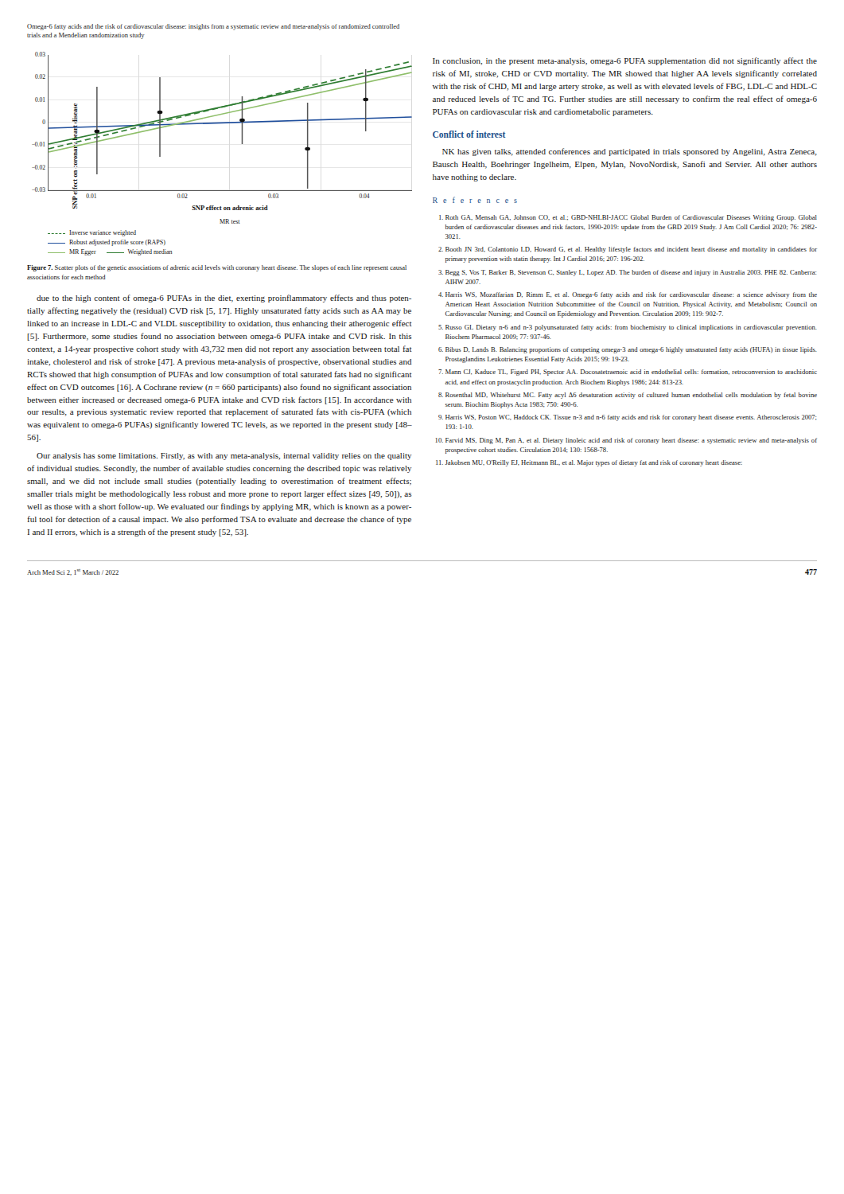Omega-6 fatty acids and the risk of cardiovascular disease: insights from a systematic review and meta-analysis of randomized controlled
trials and a Mendelian randomization study
0.03 0.02 0.01 0 −0.01 −0.02 −0.03
SNP effect on coronary heart disease
0.01 0.02 0.03 0.04
SNP effect on adrenic acid
MR test
Inverse variance weighted
Robust adjusted profile score (RAPS)
MR Egger Weighted median
Figure 7. Scatter plots of the genetic associations of adrenic acid levels with coronary heart disease. The slopes of each line represent causal associations for each method
due to the high content of omega-6 PUFAs in the diet, exerting proinflammatory effects and thus potentially affecting negatively the (residual) CVD risk [5, 17]. Highly unsaturated fatty acids such as AA may be linked to an increase in LDL-C and VLDL susceptibility to oxidation, thus enhancing their atherogenic effect [5]. Furthermore, some studies found no association between omega-6 PUFA intake and CVD risk. In this context, a 14-year prospective cohort study with 43,732 men did not report any association between total fat intake, cholesterol and risk of stroke [47]. A previous meta-analysis of prospective, observational studies and RCTs showed that high consumption of PUFAs and low consumption of total saturated fats had no significant effect on CVD outcomes [16]. A Cochrane review (n = 660 participants) also found no significant association between either increased or decreased omega-6 PUFA intake and CVD risk factors [15]. In accordance with our results, a previous systematic review reported that replacement of saturated fats with cis-PUFA (which was equivalent to omega-6 PUFAs) significantly lowered TC levels, as we reported in the present study [48–56].
Our analysis has some limitations. Firstly, as with any meta-analysis, internal validity relies on the quality of individual studies. Secondly, the number of available studies concerning the described topic was relatively small, and we did not include small studies (potentially leading to overestimation of treatment effects; smaller trials might be methodologically less robust and more prone to report larger effect sizes [49, 50]), as well as those with a short follow-up. We evaluated our findings by applying MR, which is known as a powerful tool for detection of a causal impact. We also performed TSA to evaluate and decrease the chance of type I and II errors, which is a strength of the present study [52, 53].
In conclusion, in the present meta-analysis, omega-6 PUFA supplementation did not significantly affect the risk of MI, stroke, CHD or CVD mortality. The MR showed that higher AA levels significantly correlated with the risk of CHD, MI and large artery stroke, as well as with elevated levels of FBG, LDL-C and HDL-C and reduced levels of TC and TG. Further studies are still necessary to confirm the real effect of omega-6 PUFAs on cardiovascular risk and cardiometabolic parameters.
Conflict of interest
NK has given talks, attended conferences and participated in trials sponsored by Angelini, Astra Zeneca, Bausch Health, Boehringer Ingelheim, Elpen, Mylan, NovoNordisk, Sanofi and Servier. All other authors have nothing to declare.
R e f e r e n c e s
Roth GA, Mensah GA, Johnson CO, et al.; GBD-NHLBI-JACC Global Burden of Cardiovascular Diseases Writing Group. Global burden of cardiovascular diseases and risk factors, 1990-2019: update from the GBD 2019 Study. J Am Coll Cardiol 2020; 76: 2982-3021.
Booth JN 3rd, Colantonio LD, Howard G, et al. Healthy lifestyle factors and incident heart disease and mortality in candidates for primary prevention with statin therapy. Int J Cardiol 2016; 207: 196-202.
Begg S, Vos T, Barker B, Stevenson C, Stanley L, Lopez AD. The burden of disease and injury in Australia 2003. PHE 82. Canberra: AIHW 2007.
Harris WS, Mozaffarian D, Rimm E, et al. Omega-6 fatty acids and risk for cardiovascular disease: a science advisory from the American Heart Association Nutrition Subcommittee of the Council on Nutrition, Physical Activity, and Metabolism; Council on Cardiovascular Nursing; and Council on Epidemiology and Prevention. Circulation 2009; 119: 902-7.
Russo GL Dietary n-6 and n-3 polyunsaturated fatty acids: from biochemistry to clinical implications in cardiovascular prevention. Biochem Pharmacol 2009; 77: 937-46.
Bibus D, Lands B. Balancing proportions of competing omega-3 and omega-6 highly unsaturated fatty acids (HUFA) in tissue lipids. Prostaglandins Leukotrienes Essential Fatty Acids 2015; 99: 19-23.
Mann CJ, Kaduce TL, Figard PH, Spector AA. Docosatetraenoic acid in endothelial cells: formation, retroconversion to arachidonic acid, and effect on prostacyclin production. Arch Biochem Biophys 1986; 244: 813-23.
Rosenthal MD, Whitehurst MC. Fatty acyl Δ6 desaturation activity of cultured human endothelial cells modulation by fetal bovine serum. Biochim Biophys Acta 1983; 750: 490-6.
Harris WS, Poston WC, Haddock CK. Tissue n-3 and n-6 fatty acids and risk for coronary heart disease events. Atherosclerosis 2007; 193: 1-10.
Farvid MS, Ding M, Pan A, et al. Dietary linoleic acid and risk of coronary heart disease: a systematic review and meta-analysis of prospective cohort studies. Circulation 2014; 130: 1568-78.
Jakobsen MU, O'Reilly EJ, Heitmann BL, et al. Major types of dietary fat and risk of coronary heart disease:
Arch Med Sci 2, 1st March / 2022 477